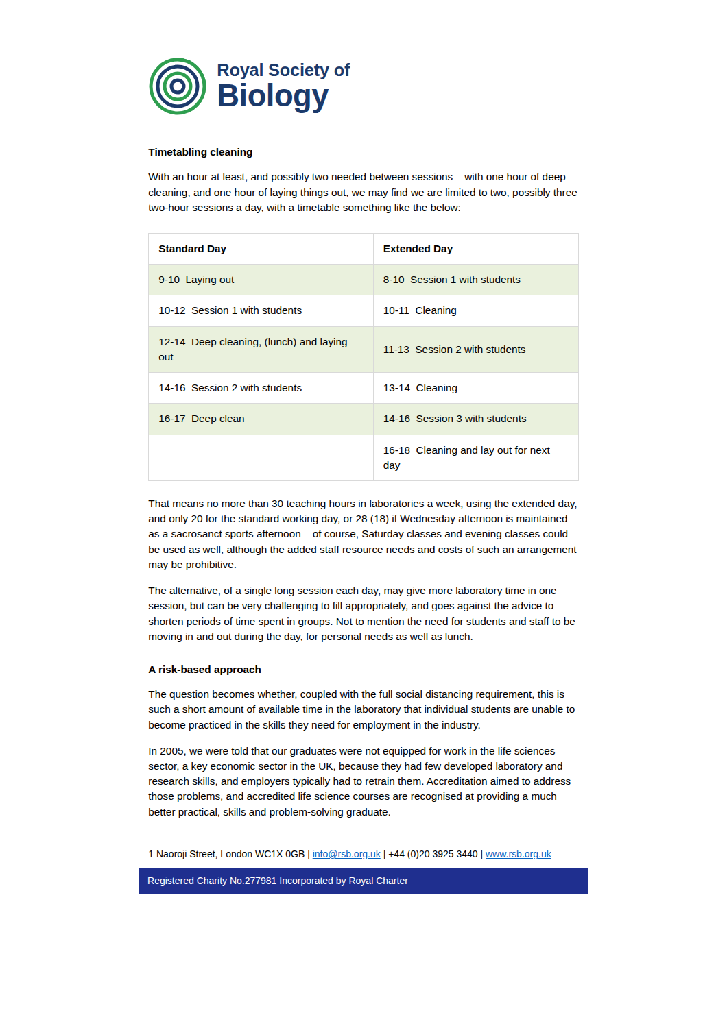Royal Society of
Biology
Timetabling cleaning
With an hour at least, and possibly two needed between sessions – with one hour of deep cleaning, and one hour of laying things out, we may find we are limited to two, possibly three two-hour sessions a day, with a timetable something like the below:
| Standard Day | Extended Day |
| --- | --- |
| 9-10 Laying out | 8-10 Session 1 with students |
| 10-12 Session 1 with students | 10-11 Cleaning |
| 12-14 Deep cleaning, (lunch) and laying out | 11-13 Session 2 with students |
| 14-16 Session 2 with students | 13-14 Cleaning |
| 16-17 Deep clean | 14-16 Session 3 with students |
| | 16-18 Cleaning and lay out for next day |
That means no more than 30 teaching hours in laboratories a week, using the extended day, and only 20 for the standard working day, or 28 (18) if Wednesday afternoon is maintained as a sacrosanct sports afternoon – of course, Saturday classes and evening classes could be used as well, although the added staff resource needs and costs of such an arrangement may be prohibitive.
The alternative, of a single long session each day, may give more laboratory time in one session, but can be very challenging to fill appropriately, and goes against the advice to shorten periods of time spent in groups. Not to mention the need for students and staff to be moving in and out during the day, for personal needs as well as lunch.
A risk-based approach
The question becomes whether, coupled with the full social distancing requirement, this is such a short amount of available time in the laboratory that individual students are unable to become practiced in the skills they need for employment in the industry.
In 2005, we were told that our graduates were not equipped for work in the life sciences sector, a key economic sector in the UK, because they had few developed laboratory and research skills, and employers typically had to retrain them. Accreditation aimed to address those problems, and accredited life science courses are recognised at providing a much better practical, skills and problem-solving graduate.
1 Naoroji Street, London WC1X 0GB | info@rsb.org.uk | +44 (0)20 3925 3440 | www.rsb.org.uk
Registered Charity No.277981 Incorporated by Royal Charter